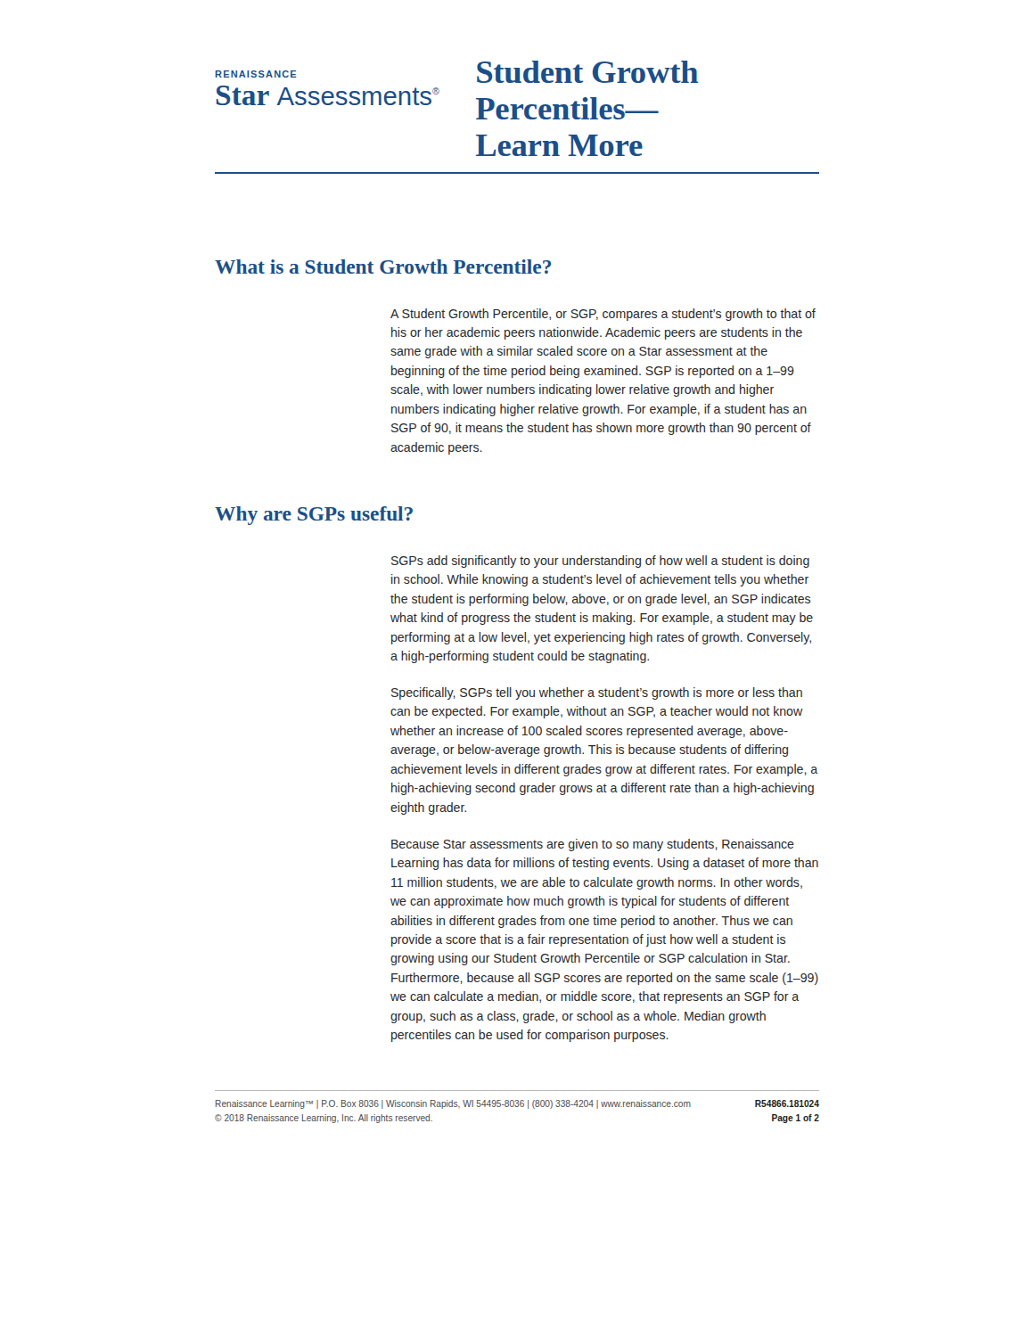Renaissance
Star Assessments®
Student Growth Percentiles—
Learn More
What is a Student Growth Percentile?
A Student Growth Percentile, or SGP, compares a student’s growth to that of his or her academic peers nationwide. Academic peers are students in the same grade with a similar scaled score on a Star assessment at the beginning of the time period being examined. SGP is reported on a 1–99 scale, with lower numbers indicating lower relative growth and higher numbers indicating higher relative growth. For example, if a student has an SGP of 90, it means the student has shown more growth than 90 percent of academic peers.
Why are SGPs useful?
SGPs add significantly to your understanding of how well a student is doing in school. While knowing a student’s level of achievement tells you whether the student is performing below, above, or on grade level, an SGP indicates what kind of progress the student is making. For example, a student may be performing at a low level, yet experiencing high rates of growth. Conversely, a high-performing student could be stagnating.
Specifically, SGPs tell you whether a student’s growth is more or less than can be expected. For example, without an SGP, a teacher would not know whether an increase of 100 scaled scores represented average, above-average, or below-average growth. This is because students of differing achievement levels in different grades grow at different rates. For example, a high-achieving second grader grows at a different rate than a high-achieving eighth grader.
Because Star assessments are given to so many students, Renaissance Learning has data for millions of testing events. Using a dataset of more than 11 million students, we are able to calculate growth norms. In other words, we can approximate how much growth is typical for students of different abilities in different grades from one time period to another. Thus we can provide a score that is a fair representation of just how well a student is growing using our Student Growth Percentile or SGP calculation in Star. Furthermore, because all SGP scores are reported on the same scale (1–99) we can calculate a median, or middle score, that represents an SGP for a group, such as a class, grade, or school as a whole. Median growth percentiles can be used for comparison purposes.
Renaissance Learning™ | P.O. Box 8036 | Wisconsin Rapids, WI 54495-8036 | (800) 338-4204 | www.renaissance.com
© 2018 Renaissance Learning, Inc. All rights reserved.
R54866.181024
Page 1 of 2